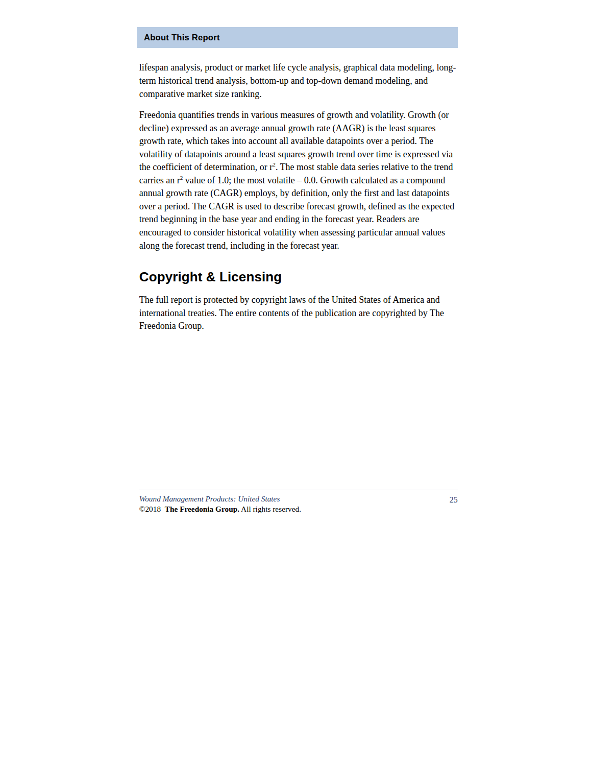About This Report
lifespan analysis, product or market life cycle analysis, graphical data modeling, long-term historical trend analysis, bottom-up and top-down demand modeling, and comparative market size ranking.
Freedonia quantifies trends in various measures of growth and volatility. Growth (or decline) expressed as an average annual growth rate (AAGR) is the least squares growth rate, which takes into account all available datapoints over a period. The volatility of datapoints around a least squares growth trend over time is expressed via the coefficient of determination, or r2. The most stable data series relative to the trend carries an r2 value of 1.0; the most volatile – 0.0. Growth calculated as a compound annual growth rate (CAGR) employs, by definition, only the first and last datapoints over a period. The CAGR is used to describe forecast growth, defined as the expected trend beginning in the base year and ending in the forecast year. Readers are encouraged to consider historical volatility when assessing particular annual values along the forecast trend, including in the forecast year.
Copyright & Licensing
The full report is protected by copyright laws of the United States of America and international treaties. The entire contents of the publication are copyrighted by The Freedonia Group.
Wound Management Products: United States
©2018 The Freedonia Group. All rights reserved.
25